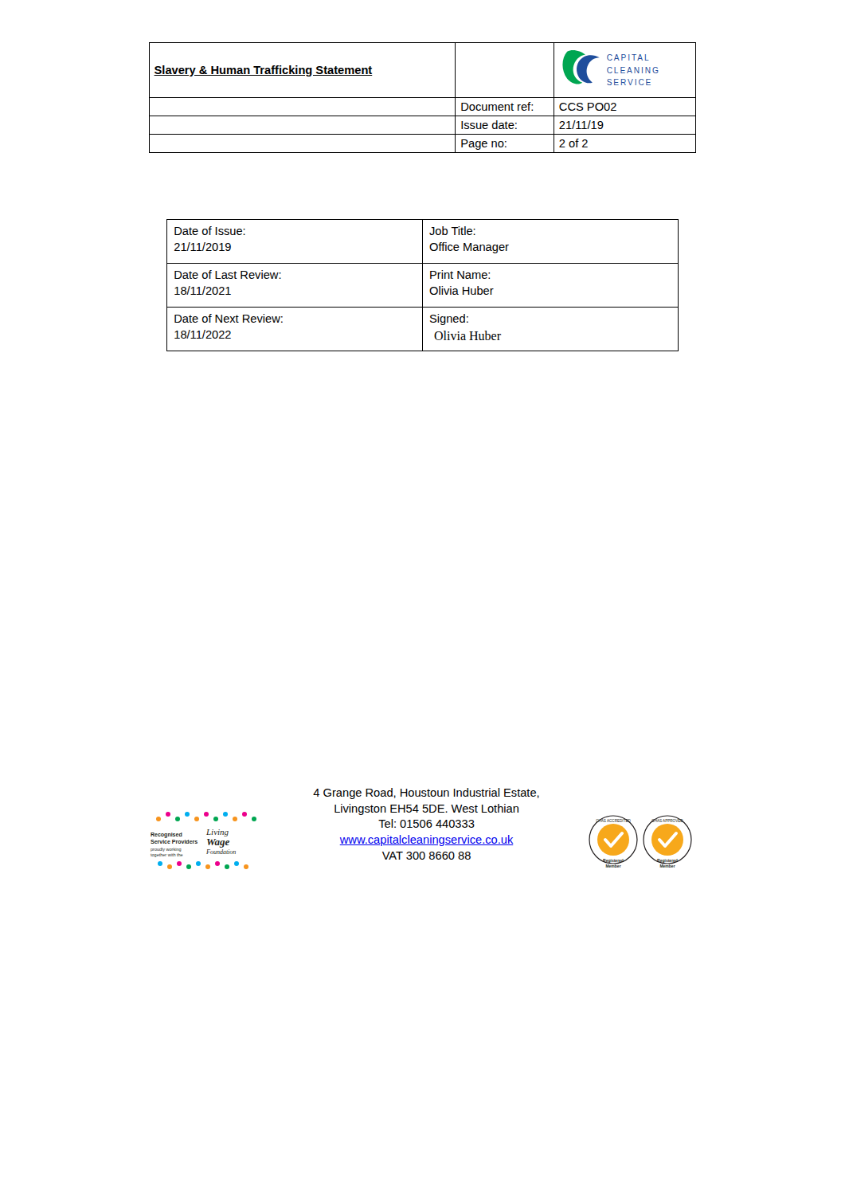| Slavery & Human Trafficking Statement | | |
| | Document ref: |
| | Issue date: |
| | Page no: |
Because the logo spans rows, the right-hand values need their own column. Re-render header as a 4-column table to place values correctly.
| Slavery & Human Trafficking Statement | | |
| | Document ref: | CCS PO02 |
| | Issue date: | 21/11/19 |
| | Page no: | 2 of 2 |
| Date of Issue: 21/11/2019 | Job Title: Office Manager |
| Date of Last Review: 18/11/2021 | Print Name: Olivia Huber |
| Date of Next Review: 18/11/2022 | Signed: Olivia Huber |
4 Grange Road, Houstoun Industrial Estate, Livingston EH54 5DE. West Lothian
Tel: 01506 440333
www.capitalcleaningservice.co.uk
VAT 300 8660 88